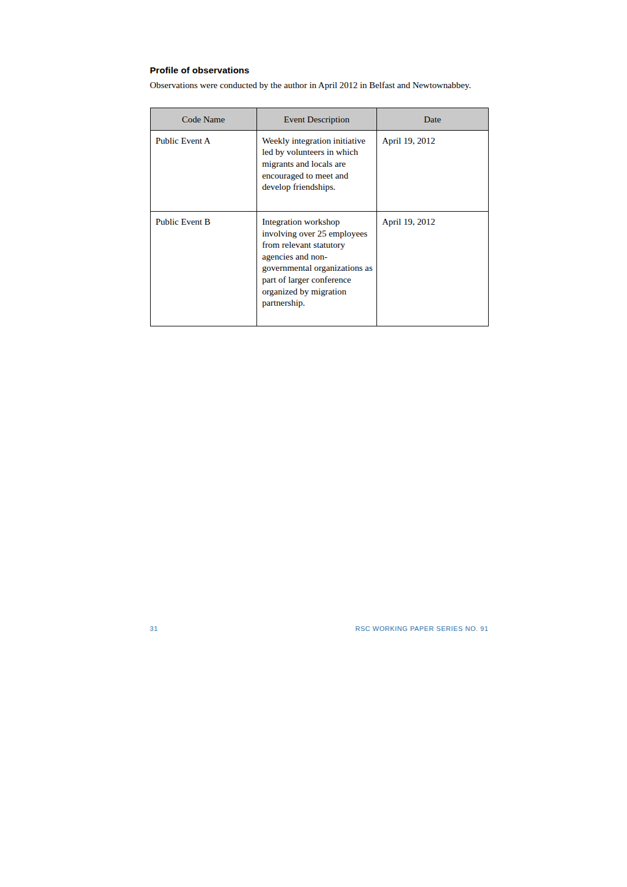Profile of observations
Observations were conducted by the author in April 2012 in Belfast and Newtownabbey.
| Code Name | Event Description | Date |
| --- | --- | --- |
| Public Event A | Weekly integration initiative led by volunteers in which migrants and locals are encouraged to meet and develop friendships. | April 19, 2012 |
| Public Event B | Integration workshop involving over 25 employees from relevant statutory agencies and non-governmental organizations as part of larger conference organized by migration partnership. | April 19, 2012 |
31 RSC Working Paper Series No. 91